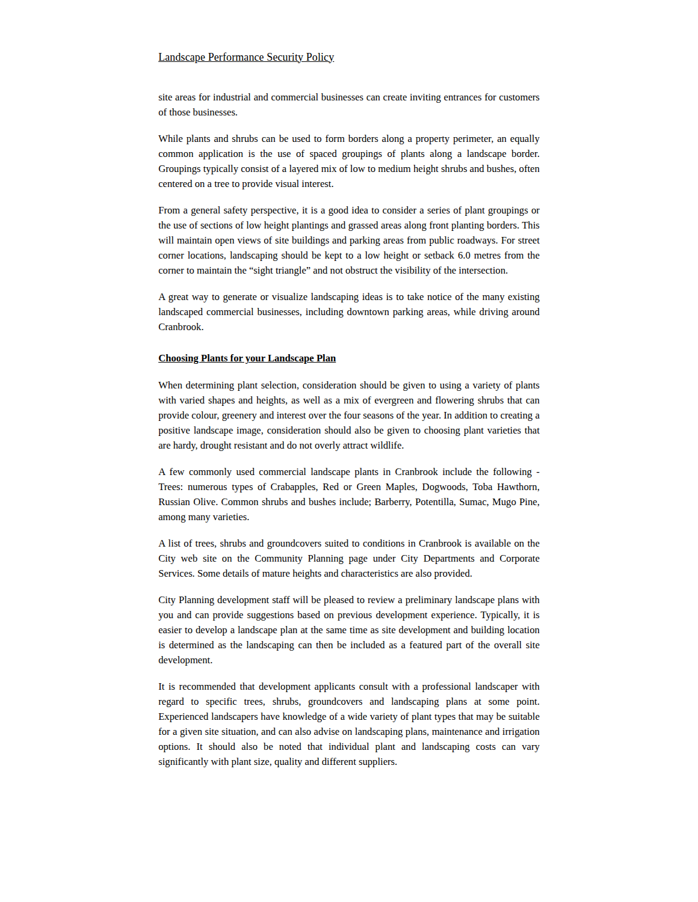Landscape Performance Security Policy
site areas for industrial and commercial businesses can create inviting entrances for customers of those businesses.
While plants and shrubs can be used to form borders along a property perimeter, an equally common application is the use of spaced groupings of plants along a landscape border. Groupings typically consist of a layered mix of low to medium height shrubs and bushes, often centered on a tree to provide visual interest.
From a general safety perspective, it is a good idea to consider a series of plant groupings or the use of sections of low height plantings and grassed areas along front planting borders. This will maintain open views of site buildings and parking areas from public roadways. For street corner locations, landscaping should be kept to a low height or setback 6.0 metres from the corner to maintain the “sight triangle” and not obstruct the visibility of the intersection.
A great way to generate or visualize landscaping ideas is to take notice of the many existing landscaped commercial businesses, including downtown parking areas, while driving around Cranbrook.
Choosing Plants for your Landscape Plan
When determining plant selection, consideration should be given to using a variety of plants with varied shapes and heights, as well as a mix of evergreen and flowering shrubs that can provide colour, greenery and interest over the four seasons of the year. In addition to creating a positive landscape image, consideration should also be given to choosing plant varieties that are hardy, drought resistant and do not overly attract wildlife.
A few commonly used commercial landscape plants in Cranbrook include the following - Trees: numerous types of Crabapples, Red or Green Maples, Dogwoods, Toba Hawthorn, Russian Olive. Common shrubs and bushes include; Barberry, Potentilla, Sumac, Mugo Pine, among many varieties.
A list of trees, shrubs and groundcovers suited to conditions in Cranbrook is available on the City web site on the Community Planning page under City Departments and Corporate Services. Some details of mature heights and characteristics are also provided.
City Planning development staff will be pleased to review a preliminary landscape plans with you and can provide suggestions based on previous development experience. Typically, it is easier to develop a landscape plan at the same time as site development and building location is determined as the landscaping can then be included as a featured part of the overall site development.
It is recommended that development applicants consult with a professional landscaper with regard to specific trees, shrubs, groundcovers and landscaping plans at some point. Experienced landscapers have knowledge of a wide variety of plant types that may be suitable for a given site situation, and can also advise on landscaping plans, maintenance and irrigation options. It should also be noted that individual plant and landscaping costs can vary significantly with plant size, quality and different suppliers.